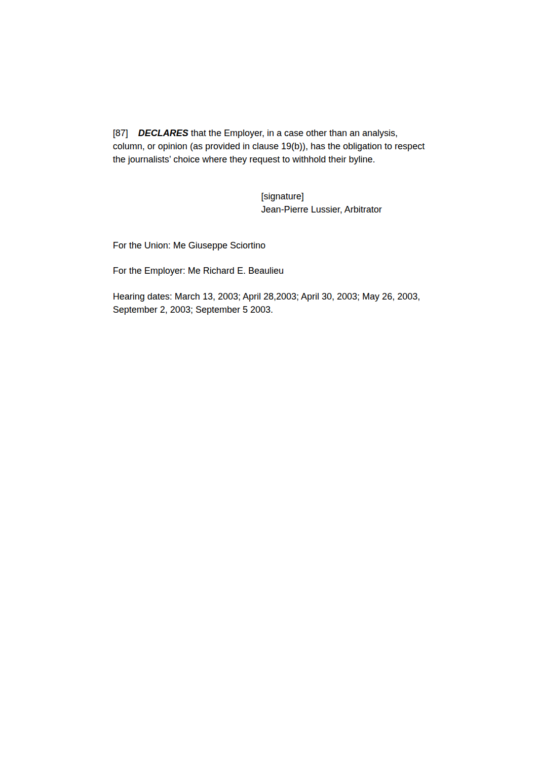[87] DECLARES that the Employer, in a case other than an analysis, column, or opinion (as provided in clause 19(b)), has the obligation to respect the journalists’ choice where they request to withhold their byline.
[signature]
Jean-Pierre Lussier, Arbitrator
For the Union: Me Giuseppe Sciortino
For the Employer: Me Richard E. Beaulieu
Hearing dates: March 13, 2003; April 28,2003; April 30, 2003; May 26, 2003, September 2, 2003; September 5 2003.